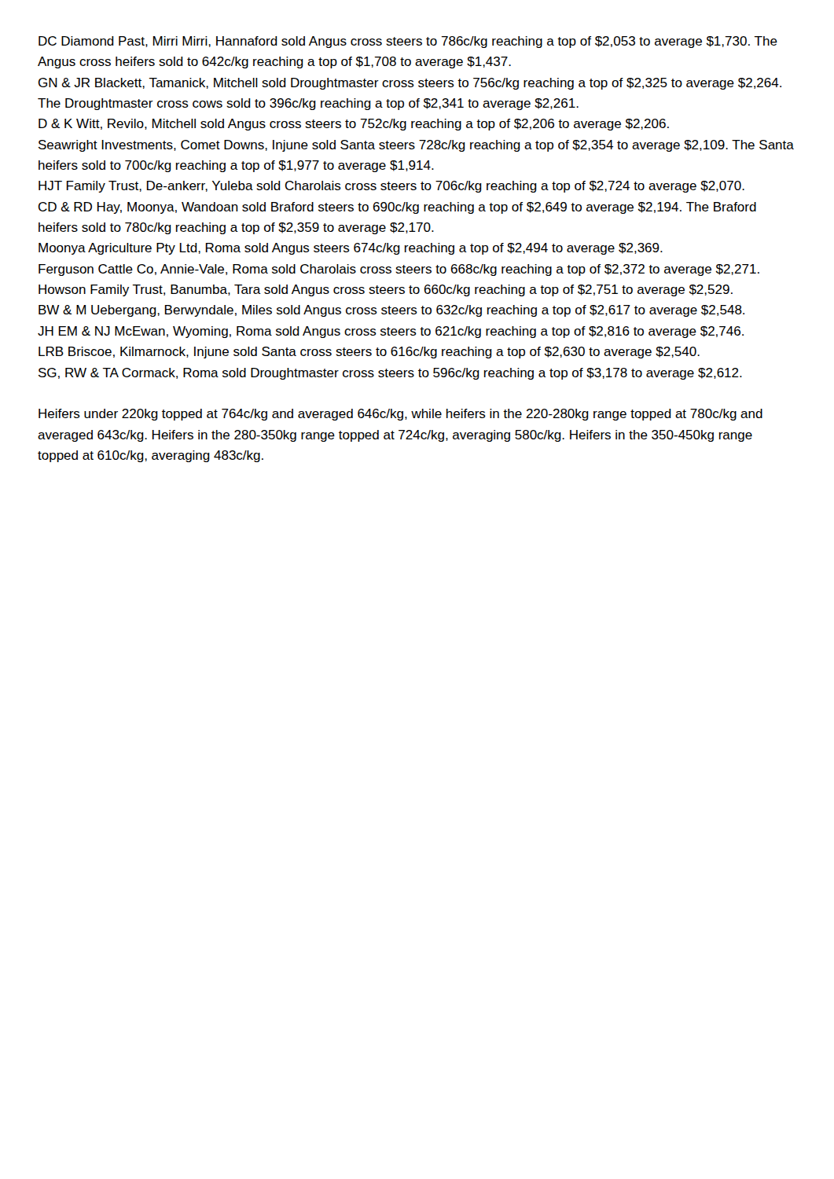DC Diamond Past, Mirri Mirri, Hannaford sold Angus cross steers to 786c/kg reaching a top of $2,053 to average $1,730. The Angus cross heifers sold to 642c/kg reaching a top of $1,708 to average $1,437.
GN & JR Blackett, Tamanick, Mitchell sold Droughtmaster cross steers to 756c/kg reaching a top of $2,325 to average $2,264. The Droughtmaster cross cows sold to 396c/kg reaching a top of $2,341 to average $2,261.
D & K Witt, Revilo, Mitchell sold Angus cross steers to 752c/kg reaching a top of $2,206 to average $2,206.
Seawright Investments, Comet Downs, Injune sold Santa steers 728c/kg reaching a top of $2,354 to average $2,109. The Santa heifers sold to 700c/kg reaching a top of $1,977 to average $1,914.
HJT Family Trust, De-ankerr, Yuleba sold Charolais cross steers to 706c/kg reaching a top of $2,724 to average $2,070.
CD & RD Hay, Moonya, Wandoan sold Braford steers to 690c/kg reaching a top of $2,649 to average $2,194. The Braford heifers sold to 780c/kg reaching a top of $2,359 to average $2,170.
Moonya Agriculture Pty Ltd, Roma sold Angus steers 674c/kg reaching a top of $2,494 to average $2,369.
Ferguson Cattle Co, Annie-Vale, Roma sold Charolais cross steers to 668c/kg reaching a top of $2,372 to average $2,271.
Howson Family Trust, Banumba, Tara sold Angus cross steers to 660c/kg reaching a top of $2,751 to average $2,529.
BW & M Uebergang, Berwyndale, Miles sold Angus cross steers to 632c/kg reaching a top of $2,617 to average $2,548.
JH EM & NJ McEwan, Wyoming, Roma sold Angus cross steers to 621c/kg reaching a top of $2,816 to average $2,746.
LRB Briscoe, Kilmarnock, Injune sold Santa cross steers to 616c/kg reaching a top of $2,630 to average $2,540.
SG, RW & TA Cormack, Roma sold Droughtmaster cross steers to 596c/kg reaching a top of $3,178 to average $2,612.
Heifers under 220kg topped at 764c/kg and averaged 646c/kg, while heifers in the 220-280kg range topped at 780c/kg and averaged 643c/kg. Heifers in the 280-350kg range topped at 724c/kg, averaging 580c/kg. Heifers in the 350-450kg range topped at 610c/kg, averaging 483c/kg.